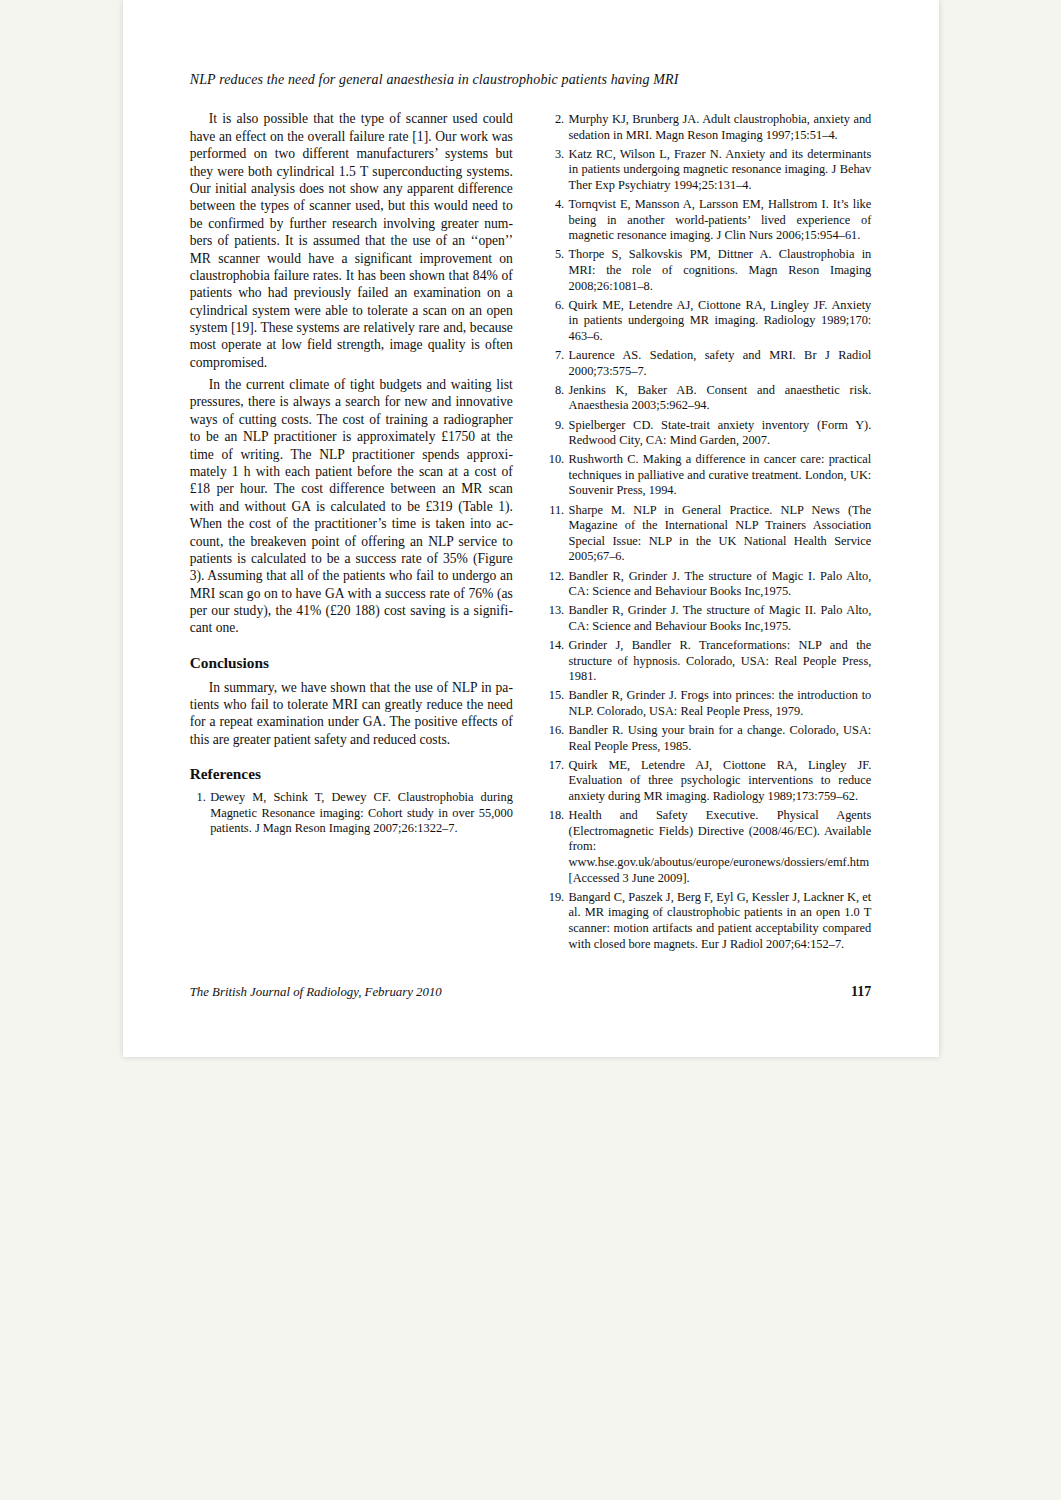NLP reduces the need for general anaesthesia in claustrophobic patients having MRI
It is also possible that the type of scanner used could have an effect on the overall failure rate [1]. Our work was performed on two different manufacturers’ systems but they were both cylindrical 1.5 T superconducting systems. Our initial analysis does not show any apparent difference between the types of scanner used, but this would need to be confirmed by further research involving greater numbers of patients. It is assumed that the use of an ‘‘open’’ MR scanner would have a significant improvement on claustrophobia failure rates. It has been shown that 84% of patients who had previously failed an examination on a cylindrical system were able to tolerate a scan on an open system [19]. These systems are relatively rare and, because most operate at low field strength, image quality is often compromised.
In the current climate of tight budgets and waiting list pressures, there is always a search for new and innovative ways of cutting costs. The cost of training a radiographer to be an NLP practitioner is approximately £1750 at the time of writing. The NLP practitioner spends approximately 1 h with each patient before the scan at a cost of £18 per hour. The cost difference between an MR scan with and without GA is calculated to be £319 (Table 1). When the cost of the practitioner’s time is taken into account, the breakeven point of offering an NLP service to patients is calculated to be a success rate of 35% (Figure 3). Assuming that all of the patients who fail to undergo an MRI scan go on to have GA with a success rate of 76% (as per our study), the 41% (£20 188) cost saving is a significant one.
Conclusions
In summary, we have shown that the use of NLP in patients who fail to tolerate MRI can greatly reduce the need for a repeat examination under GA. The positive effects of this are greater patient safety and reduced costs.
References
Dewey M, Schink T, Dewey CF. Claustrophobia during Magnetic Resonance imaging: Cohort study in over 55,000 patients. J Magn Reson Imaging 2007;26:1322–7.
Murphy KJ, Brunberg JA. Adult claustrophobia, anxiety and sedation in MRI. Magn Reson Imaging 1997;15:51–4.
Katz RC, Wilson L, Frazer N. Anxiety and its determinants in patients undergoing magnetic resonance imaging. J Behav Ther Exp Psychiatry 1994;25:131–4.
Tornqvist E, Mansson A, Larsson EM, Hallstrom I. It’s like being in another world-patients’ lived experience of magnetic resonance imaging. J Clin Nurs 2006;15:954–61.
Thorpe S, Salkovskis PM, Dittner A. Claustrophobia in MRI: the role of cognitions. Magn Reson Imaging 2008;26:1081–8.
Quirk ME, Letendre AJ, Ciottone RA, Lingley JF. Anxiety in patients undergoing MR imaging. Radiology 1989;170: 463–6.
Laurence AS. Sedation, safety and MRI. Br J Radiol 2000;73:575–7.
Jenkins K, Baker AB. Consent and anaesthetic risk. Anaesthesia 2003;5:962–94.
Spielberger CD. State-trait anxiety inventory (Form Y). Redwood City, CA: Mind Garden, 2007.
Rushworth C. Making a difference in cancer care: practical techniques in palliative and curative treatment. London, UK: Souvenir Press, 1994.
Sharpe M. NLP in General Practice. NLP News (The Magazine of the International NLP Trainers Association Special Issue: NLP in the UK National Health Service 2005;67–6.
Bandler R, Grinder J. The structure of Magic I. Palo Alto, CA: Science and Behaviour Books Inc,1975.
Bandler R, Grinder J. The structure of Magic II. Palo Alto, CA: Science and Behaviour Books Inc,1975.
Grinder J, Bandler R. Tranceformations: NLP and the structure of hypnosis. Colorado, USA: Real People Press, 1981.
Bandler R, Grinder J. Frogs into princes: the introduction to NLP. Colorado, USA: Real People Press, 1979.
Bandler R. Using your brain for a change. Colorado, USA: Real People Press, 1985.
Quirk ME, Letendre AJ, Ciottone RA, Lingley JF. Evaluation of three psychologic interventions to reduce anxiety during MR imaging. Radiology 1989;173:759–62.
Health and Safety Executive. Physical Agents (Electromagnetic Fields) Directive (2008/46/EC). Available from: www.hse.gov.uk/aboutus/europe/euronews/dossiers/emf.htm [Accessed 3 June 2009].
Bangard C, Paszek J, Berg F, Eyl G, Kessler J, Lackner K, et al. MR imaging of claustrophobic patients in an open 1.0 T scanner: motion artifacts and patient acceptability compared with closed bore magnets. Eur J Radiol 2007;64:152–7.
The British Journal of Radiology, February 2010
117